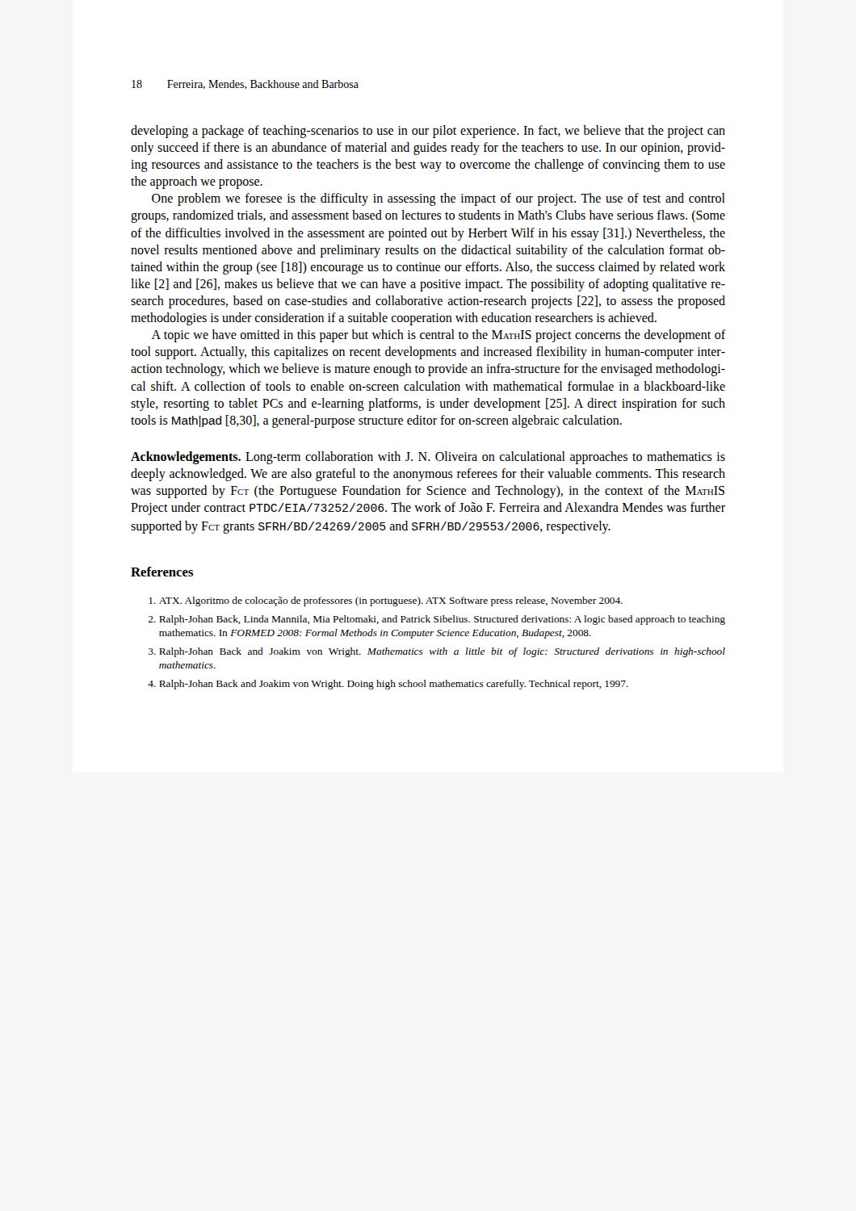18 Ferreira, Mendes, Backhouse and Barbosa
developing a package of teaching-scenarios to use in our pilot experience. In fact, we believe that the project can only succeed if there is an abundance of material and guides ready for the teachers to use. In our opinion, providing resources and assistance to the teachers is the best way to overcome the challenge of convincing them to use the approach we propose.
One problem we foresee is the difficulty in assessing the impact of our project. The use of test and control groups, randomized trials, and assessment based on lectures to students in Math's Clubs have serious flaws. (Some of the difficulties involved in the assessment are pointed out by Herbert Wilf in his essay [31].) Nevertheless, the novel results mentioned above and preliminary results on the didactical suitability of the calculation format obtained within the group (see [18]) encourage us to continue our efforts. Also, the success claimed by related work like [2] and [26], makes us believe that we can have a positive impact. The possibility of adopting qualitative research procedures, based on case-studies and collaborative action-research projects [22], to assess the proposed methodologies is under consideration if a suitable cooperation with education researchers is achieved.
A topic we have omitted in this paper but which is central to the MathIS project concerns the development of tool support. Actually, this capitalizes on recent developments and increased flexibility in human-computer interaction technology, which we believe is mature enough to provide an infra-structure for the envisaged methodological shift. A collection of tools to enable on-screen calculation with mathematical formulae in a blackboard-like style, resorting to tablet PCs and e-learning platforms, is under development [25]. A direct inspiration for such tools is Math|pad [8,30], a general-purpose structure editor for on-screen algebraic calculation.
Acknowledgements. Long-term collaboration with J. N. Oliveira on calculational approaches to mathematics is deeply acknowledged. We are also grateful to the anonymous referees for their valuable comments. This research was supported by Fct (the Portuguese Foundation for Science and Technology), in the context of the MathIS Project under contract PTDC/EIA/73252/2006. The work of João F. Ferreira and Alexandra Mendes was further supported by Fct grants SFRH/BD/24269/2005 and SFRH/BD/29553/2006, respectively.
References
ATX. Algoritmo de colocação de professores (in portuguese). ATX Software press release, November 2004.
Ralph-Johan Back, Linda Mannila, Mia Peltomaki, and Patrick Sibelius. Structured derivations: A logic based approach to teaching mathematics. In FORMED 2008: Formal Methods in Computer Science Education, Budapest, 2008.
Ralph-Johan Back and Joakim von Wright. Mathematics with a little bit of logic: Structured derivations in high-school mathematics.
Ralph-Johan Back and Joakim von Wright. Doing high school mathematics carefully. Technical report, 1997.